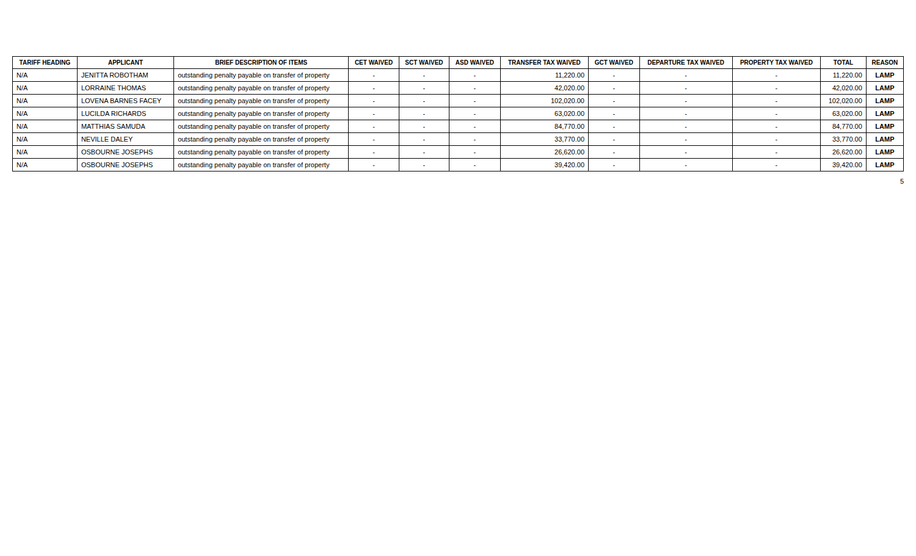| TARIFF HEADING | APPLICANT | BRIEF DESCRIPTION OF ITEMS | CET WAIVED | SCT WAIVED | ASD WAIVED | TRANSFER TAX WAIVED | GCT WAIVED | DEPARTURE TAX WAIVED | PROPERTY TAX WAIVED | TOTAL | REASON |
| --- | --- | --- | --- | --- | --- | --- | --- | --- | --- | --- | --- |
| N/A | JENITTA ROBOTHAM | outstanding penalty payable on transfer of property | - | - | - | 11,220.00 | - | - | - | 11,220.00 | LAMP |
| N/A | LORRAINE THOMAS | outstanding penalty payable on transfer of property | - | - | - | 42,020.00 | - | - | - | 42,020.00 | LAMP |
| N/A | LOVENA BARNES FACEY | outstanding penalty payable on transfer of property | - | - | - | 102,020.00 | - | - | - | 102,020.00 | LAMP |
| N/A | LUCILDA RICHARDS | outstanding penalty payable on transfer of property | - | - | - | 63,020.00 | - | - | - | 63,020.00 | LAMP |
| N/A | MATTHIAS SAMUDA | outstanding penalty payable on transfer of property | - | - | - | 84,770.00 | - | - | - | 84,770.00 | LAMP |
| N/A | NEVILLE DALEY | outstanding penalty payable on transfer of property | - | - | - | 33,770.00 | - | - | - | 33,770.00 | LAMP |
| N/A | OSBOURNE JOSEPHS | outstanding penalty payable on transfer of property | - | - | - | 26,620.00 | - | - | - | 26,620.00 | LAMP |
| N/A | OSBOURNE JOSEPHS | outstanding penalty payable on transfer of property | - | - | - | 39,420.00 | - | - | - | 39,420.00 | LAMP |
5